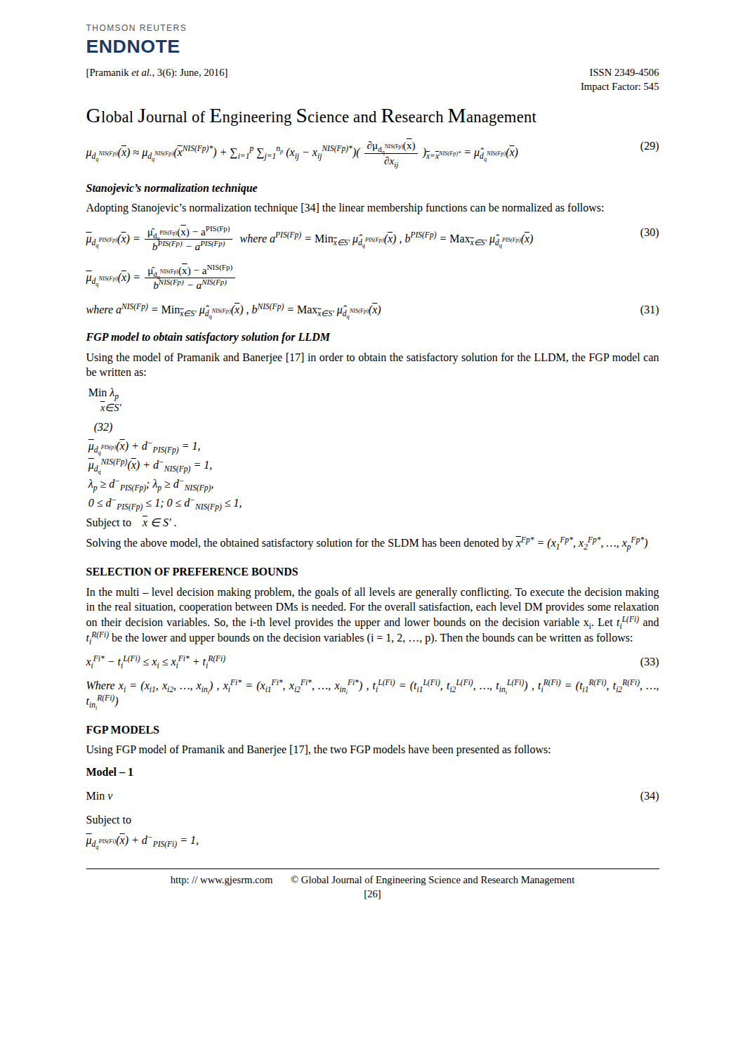Thomson Reuters
ENDNOTE
[Pramanik et al., 3(6): June, 2016]
ISSN 2349-4506
Impact Factor: 545
Global Journal of Engineering Science and Research Management
μdqNIS(Fp)(x) ≈ μdqNIS(Fp)(xNIS(Fp)*) + ∑i=1p ∑j=1np (xij − xijNIS(Fp)*)( ∂μdqNIS(Fp)(x) ∂xij )x=xNIS(Fp)* = μ̂dqNIS(Fp)(x)
(29)
Stanojevic’s normalization technique
Adopting Stanojevic’s normalization technique [34] the linear membership functions can be normalized as follows:
μdqPIS(Fp)(x) = μ̂dqPIS(Fp)(x) − aPIS(Fp) bPIS(Fp) − aPIS(Fp) where aPIS(Fp) = Minx∈S′ μ̂dqPIS(Fp)(x) , bPIS(Fp) = Maxx∈S′ μ̂dqPIS(Fp)(x)
(30)
μdqNIS(Fp)(x) = μ̂dqNIS(Fp)(x) − aNIS(Fp) bNIS(Fp) − aNIS(Fp)
where aNIS(Fp) = Minx∈S′ μ̂dqNIS(Fp)(x) , bNIS(Fp) = Maxx∈S′ μ̂dqNIS(Fp)(x)
(31)
FGP model to obtain satisfactory solution for LLDM
Using the model of Pramanik and Banerjee [17] in order to obtain the satisfactory solution for the LLDM, the FGP model can be written as:
Min λp
x∈S′
(32)
μdqPIS(p)(x) + d−PIS(Fp) = 1,
μdqNIS(Fp)(x) + d−NIS(Fp) = 1,
λp ≥ d−PIS(Fp); λp ≥ d−NIS(Fp),
0 ≤ d−PIS(Fp) ≤ 1; 0 ≤ d−NIS(Fp) ≤ 1,
Subject to x ∈ S′ .
Solving the above model, the obtained satisfactory solution for the SLDM has been denoted by xFp* = (x1Fp*, x2Fp*, …, xpFp*)
Selection of preference bounds
In the multi – level decision making problem, the goals of all levels are generally conflicting. To execute the decision making in the real situation, cooperation between DMs is needed. For the overall satisfaction, each level DM provides some relaxation on their decision variables. So, the i-th level provides the upper and lower bounds on the decision variable xi. Let tiL(Fi) and tiR(Fi) be the lower and upper bounds on the decision variables (i = 1, 2, …, p). Then the bounds can be written as follows:
xiFi* − tiL(Fi) ≤ xi ≤ xiFi* + tiR(Fi)
(33)
Where xi = (xi1, xi2, …, xini) , xiFi* = (xi1Fi*, xi2Fi*, …, xiniFi*) , tiL(Fi) = (ti1L(Fi), ti2L(Fi), …, tiniL(Fi)) , tiR(Fi) = (ti1R(Fi), ti2R(Fi), …, tiniR(Fi))
FGP models
Using FGP model of Pramanik and Banerjee [17], the two FGP models have been presented as follows:
Model – 1
Min ν
(34)
Subject to
μdqPIS(Fi)(x) + d−PIS(Fi) = 1,
http: // www.gjesrm.com © Global Journal of Engineering Science and Research Management
[26]